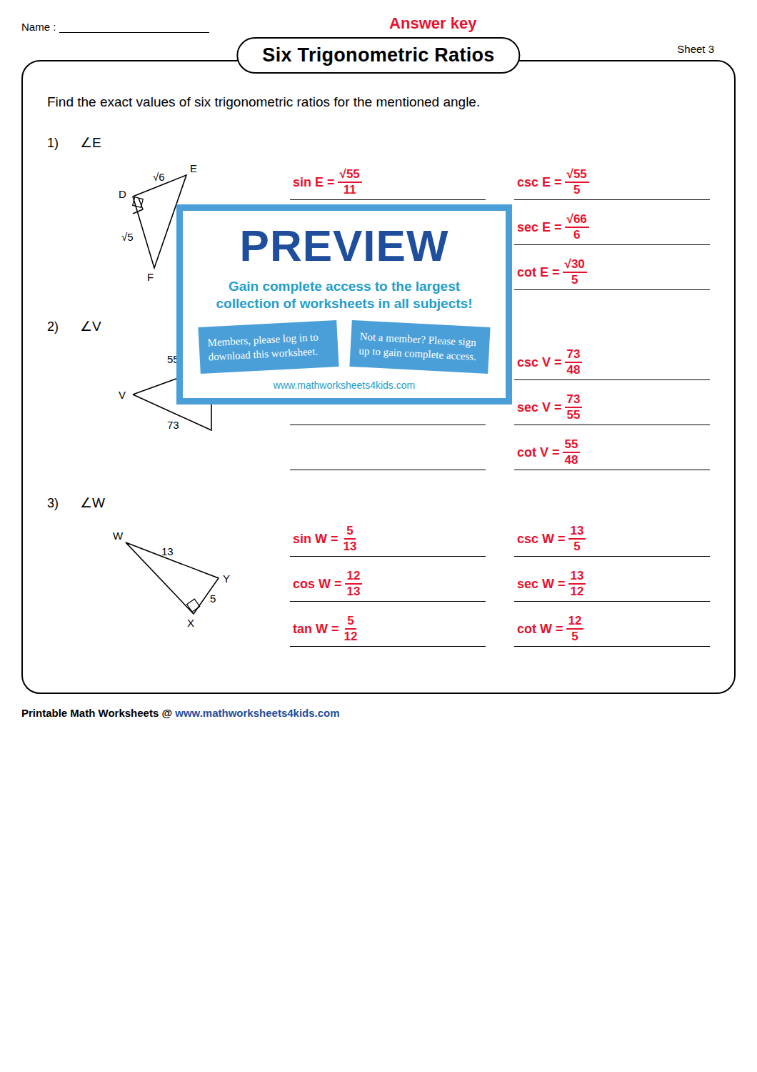Name :
Answer key
Six Trigonometric Ratios
Sheet 3
Find the exact values of six trigonometric ratios for the mentioned angle.
1)∠E
E D F √6 √5
sin E = √5511
csc E = √555
cos E = √6611
sec E = √666
cot E = √305
2)∠V
V 55 73
csc V = 7348
sec V = 7355
cot V = 5548
3)∠W
W Y X 13 5
sin W = 513
csc W = 135
cos W = 1213
sec W = 1312
tan W = 512
cot W = 125
PREVIEW
Gain complete access to the largest
collection of worksheets in all subjects!
Members, please log in to download this worksheet.
Not a member? Please sign up to gain complete access.
www.mathworksheets4kids.com
Printable Math Worksheets @ www.mathworksheets4kids.com